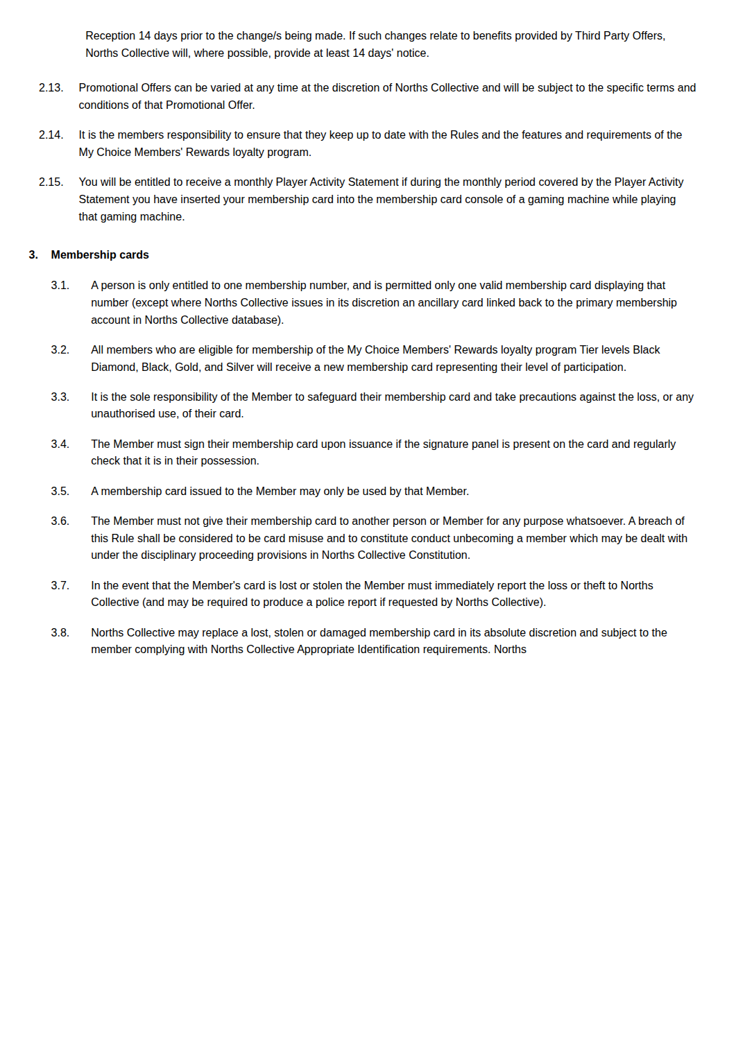Reception 14 days prior to the change/s being made. If such changes relate to benefits provided by Third Party Offers, Norths Collective will, where possible, provide at least 14 days' notice.
2.13. Promotional Offers can be varied at any time at the discretion of Norths Collective and will be subject to the specific terms and conditions of that Promotional Offer.
2.14. It is the members responsibility to ensure that they keep up to date with the Rules and the features and requirements of the My Choice Members' Rewards loyalty program.
2.15. You will be entitled to receive a monthly Player Activity Statement if during the monthly period covered by the Player Activity Statement you have inserted your membership card into the membership card console of a gaming machine while playing that gaming machine.
3. Membership cards
3.1. A person is only entitled to one membership number, and is permitted only one valid membership card displaying that number (except where Norths Collective issues in its discretion an ancillary card linked back to the primary membership account in Norths Collective database).
3.2. All members who are eligible for membership of the My Choice Members' Rewards loyalty program Tier levels Black Diamond, Black, Gold, and Silver will receive a new membership card representing their level of participation.
3.3. It is the sole responsibility of the Member to safeguard their membership card and take precautions against the loss, or any unauthorised use, of their card.
3.4. The Member must sign their membership card upon issuance if the signature panel is present on the card and regularly check that it is in their possession.
3.5. A membership card issued to the Member may only be used by that Member.
3.6. The Member must not give their membership card to another person or Member for any purpose whatsoever. A breach of this Rule shall be considered to be card misuse and to constitute conduct unbecoming a member which may be dealt with under the disciplinary proceeding provisions in Norths Collective Constitution.
3.7. In the event that the Member's card is lost or stolen the Member must immediately report the loss or theft to Norths Collective (and may be required to produce a police report if requested by Norths Collective).
3.8. Norths Collective may replace a lost, stolen or damaged membership card in its absolute discretion and subject to the member complying with Norths Collective Appropriate Identification requirements. Norths